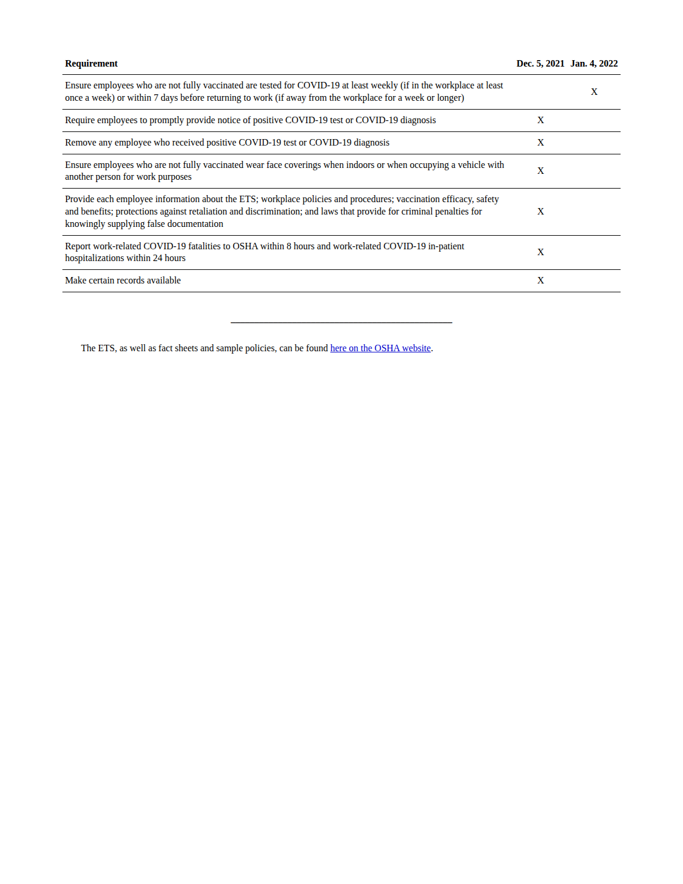| Requirement | Dec. 5, 2021 | Jan. 4, 2022 |
| --- | --- | --- |
| Ensure employees who are not fully vaccinated are tested for COVID-19 at least weekly (if in the workplace at least once a week) or within 7 days before returning to work (if away from the workplace for a week or longer) | | X |
| Require employees to promptly provide notice of positive COVID-19 test or COVID-19 diagnosis | X | |
| Remove any employee who received positive COVID-19 test or COVID-19 diagnosis | X | |
| Ensure employees who are not fully vaccinated wear face coverings when indoors or when occupying a vehicle with another person for work purposes | X | |
| Provide each employee information about the ETS; workplace policies and procedures; vaccination efficacy, safety and benefits; protections against retaliation and discrimination; and laws that provide for criminal penalties for knowingly supplying false documentation | X | |
| Report work-related COVID-19 fatalities to OSHA within 8 hours and work-related COVID-19 in-patient hospitalizations within 24 hours | X | |
| Make certain records available | X | |
_______________________________________________
The ETS, as well as fact sheets and sample policies, can be found here on the OSHA website.